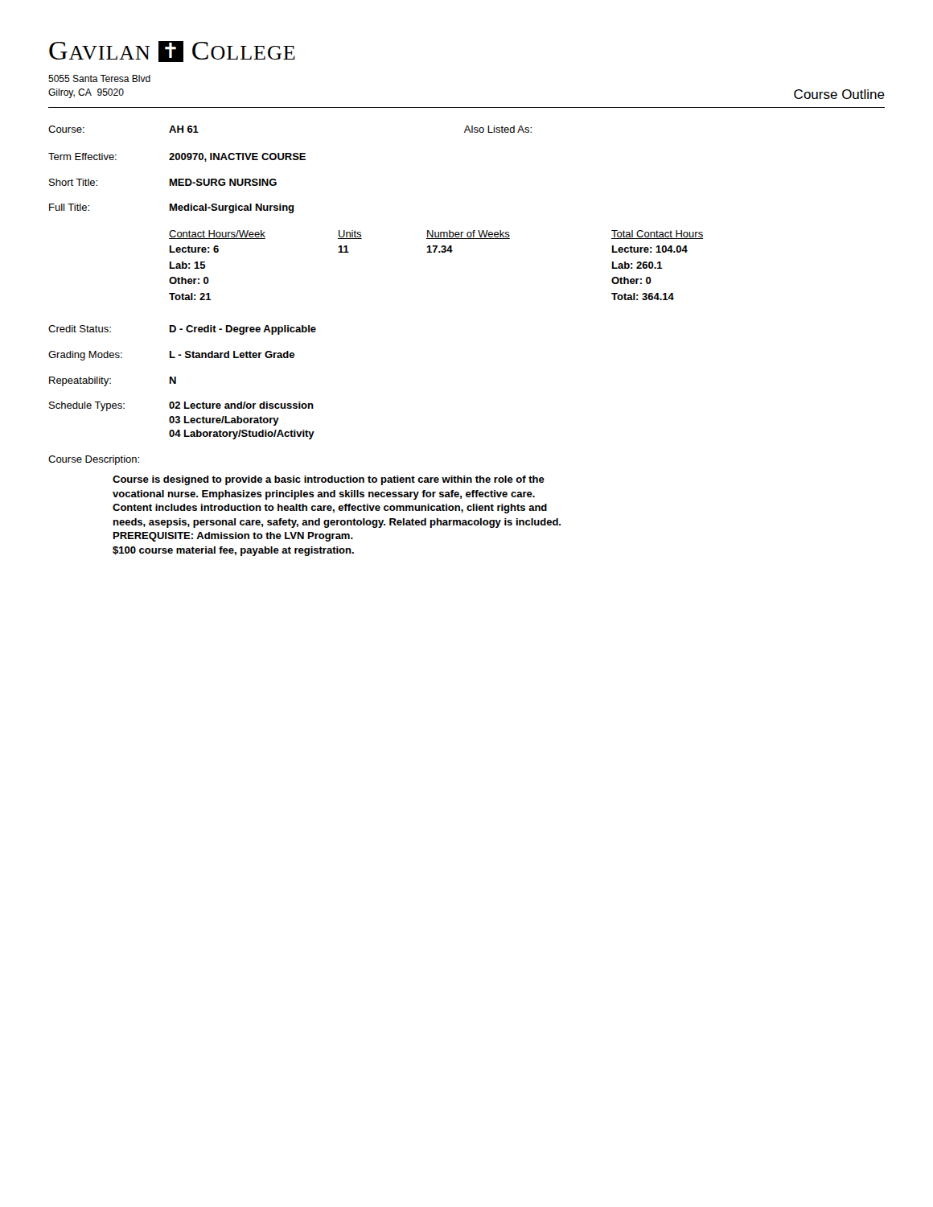GAVILAN ✝ COLLEGE
5055 Santa Teresa Blvd
Gilroy, CA 95020
Course Outline
Course:
AH 61
Also Listed As:
Term Effective:
200970, INACTIVE COURSE
Short Title:
MED-SURG NURSING
Full Title:
Medical-Surgical Nursing
| | Contact Hours/Week | Units | Number of Weeks | Total Contact Hours |
| | Lecture: 6 | 11 | 17.34 | Lecture: 104.04 |
| | Lab: 15 | | | Lab: 260.1 |
| | Other: 0 | | | Other: 0 |
| | Total: 21 | | | Total: 364.14 |
Credit Status:
D - Credit - Degree Applicable
Grading Modes:
L - Standard Letter Grade
Repeatability:
N
Schedule Types:
02 Lecture and/or discussion
03 Lecture/Laboratory
04 Laboratory/Studio/Activity
Course Description:
Course is designed to provide a basic introduction to patient care within the role of the vocational nurse. Emphasizes principles and skills necessary for safe, effective care. Content includes introduction to health care, effective communication, client rights and needs, asepsis, personal care, safety, and gerontology. Related pharmacology is included. PREREQUISITE: Admission to the LVN Program.
$100 course material fee, payable at registration.